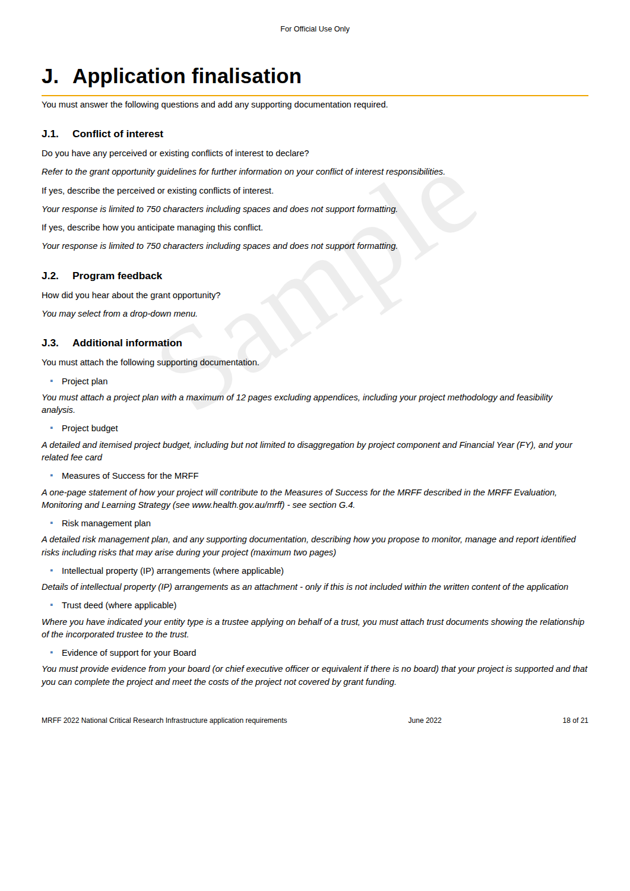Sample
For Official Use Only
J. Application finalisation
You must answer the following questions and add any supporting documentation required.
J.1. Conflict of interest
Do you have any perceived or existing conflicts of interest to declare?
Refer to the grant opportunity guidelines for further information on your conflict of interest responsibilities.
If yes, describe the perceived or existing conflicts of interest.
Your response is limited to 750 characters including spaces and does not support formatting.
If yes, describe how you anticipate managing this conflict.
Your response is limited to 750 characters including spaces and does not support formatting.
J.2. Program feedback
How did you hear about the grant opportunity?
You may select from a drop-down menu.
J.3. Additional information
You must attach the following supporting documentation.
Project plan
You must attach a project plan with a maximum of 12 pages excluding appendices, including your project methodology and feasibility analysis.
Project budget
A detailed and itemised project budget, including but not limited to disaggregation by project component and Financial Year (FY), and your related fee card
Measures of Success for the MRFF
A one-page statement of how your project will contribute to the Measures of Success for the MRFF described in the MRFF Evaluation, Monitoring and Learning Strategy (see www.health.gov.au/mrff) - see section G.4.
Risk management plan
A detailed risk management plan, and any supporting documentation, describing how you propose to monitor, manage and report identified risks including risks that may arise during your project (maximum two pages)
Intellectual property (IP) arrangements (where applicable)
Details of intellectual property (IP) arrangements as an attachment - only if this is not included within the written content of the application
Trust deed (where applicable)
Where you have indicated your entity type is a trustee applying on behalf of a trust, you must attach trust documents showing the relationship of the incorporated trustee to the trust.
Evidence of support for your Board
You must provide evidence from your board (or chief executive officer or equivalent if there is no board) that your project is supported and that you can complete the project and meet the costs of the project not covered by grant funding.
MRFF 2022 National Critical Research Infrastructure application requirements June 2022 18 of 21